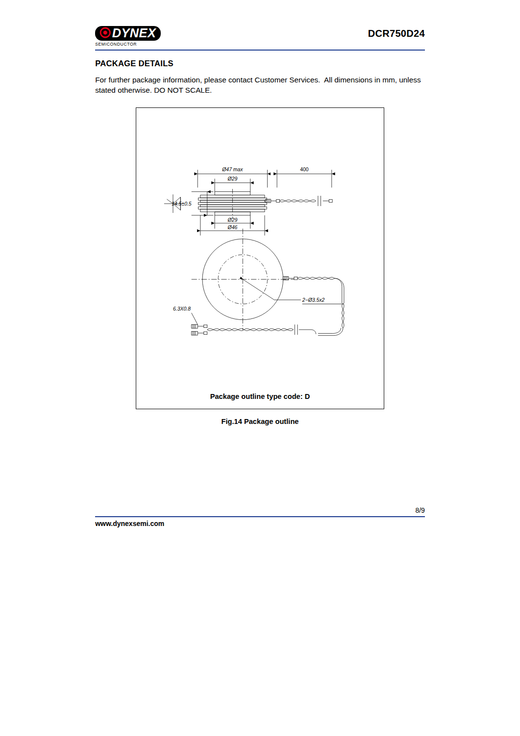⦿DYNEX
SEMICONDUCTOR
DCR750D24
PACKAGE DETAILS
For further package information, please contact Customer Services. All dimensions in mm, unless stated otherwise. DO NOT SCALE.
Ø47 max 400 Ø29 14.5±0.5 Ø29 Ø46 2−Ø3.5x2 6.3X0.8
Package outline type code: D
Fig.14 Package outline
8/9
www.dynexsemi.com